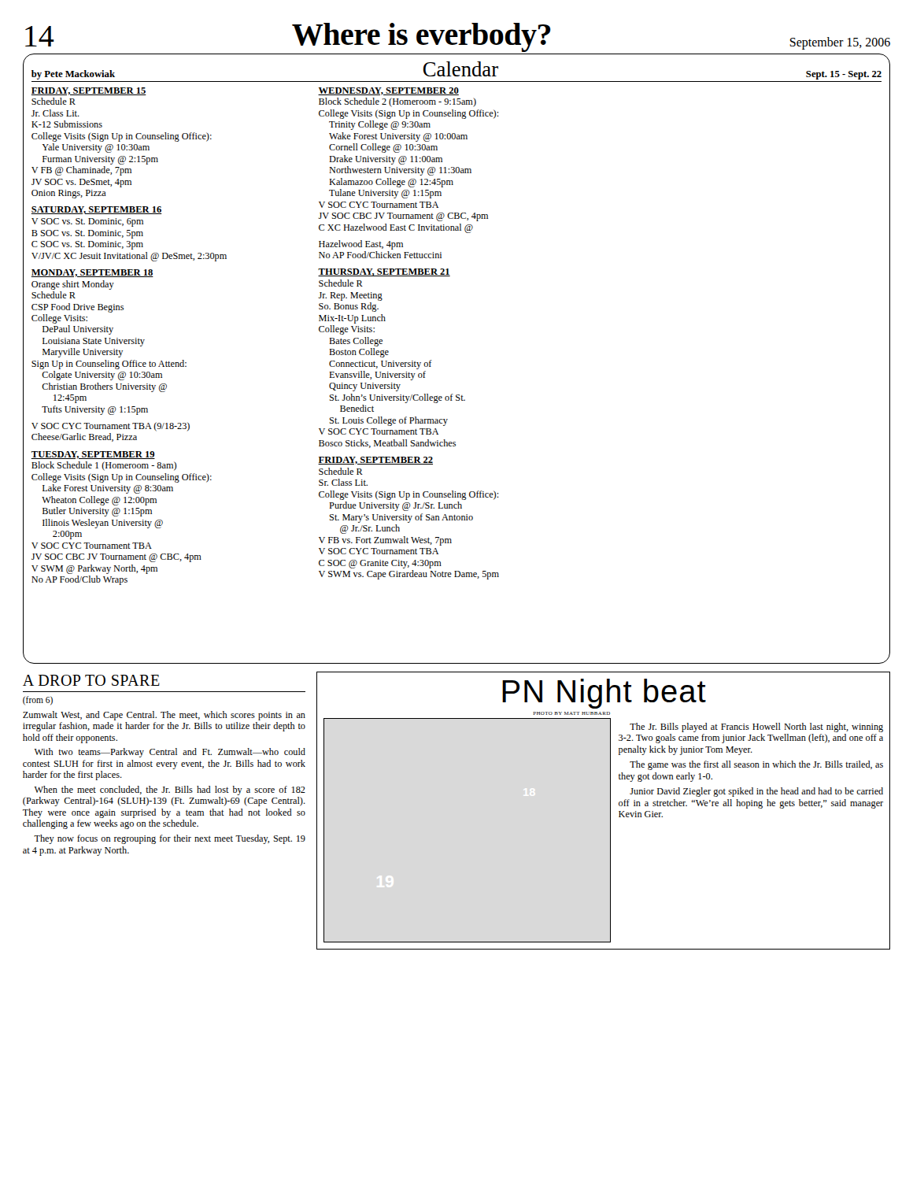14
Where is everbody?
September 15, 2006
by Pete Mackowiak
Calendar
Sept. 15 - Sept. 22
Friday, September 15
Schedule R
Jr. Class Lit.
K-12 Submissions
College Visits (Sign Up in Counseling Office):
Yale University @ 10:30am
Furman University @ 2:15pm
V FB @ Chaminade, 7pm
JV SOC vs. DeSmet, 4pm
Onion Rings, Pizza
Saturday, September 16
V SOC vs. St. Dominic, 6pm
B SOC vs. St. Dominic, 5pm
C SOC vs. St. Dominic, 3pm
V/JV/C XC Jesuit Invitational @ DeSmet, 2:30pm
Monday, September 18
Orange shirt Monday
Schedule R
CSP Food Drive Begins
College Visits:
DePaul University
Louisiana State University
Maryville University
Sign Up in Counseling Office to Attend:
Colgate University @ 10:30am
Christian Brothers University @
12:45pm
Tufts University @ 1:15pm
V SOC CYC Tournament TBA (9/18-23)
Cheese/Garlic Bread, Pizza
Tuesday, September 19
Block Schedule 1 (Homeroom - 8am)
College Visits (Sign Up in Counseling Office):
Lake Forest University @ 8:30am
Wheaton College @ 12:00pm
Butler University @ 1:15pm
Illinois Wesleyan University @
2:00pm
V SOC CYC Tournament TBA
JV SOC CBC JV Tournament @ CBC, 4pm
V SWM @ Parkway North, 4pm
No AP Food/Club Wraps
Wednesday, September 20
Block Schedule 2 (Homeroom - 9:15am)
College Visits (Sign Up in Counseling Office):
Trinity College @ 9:30am
Wake Forest University @ 10:00am
Cornell College @ 10:30am
Drake University @ 11:00am
Northwestern University @ 11:30am
Kalamazoo College @ 12:45pm
Tulane University @ 1:15pm
V SOC CYC Tournament TBA
JV SOC CBC JV Tournament @ CBC, 4pm
C XC Hazelwood East C Invitational @
Hazelwood East, 4pm
No AP Food/Chicken Fettuccini
Thursday, September 21
Schedule R
Jr. Rep. Meeting
So. Bonus Rdg.
Mix-It-Up Lunch
College Visits:
Bates College
Boston College
Connecticut, University of
Evansville, University of
Quincy University
St. John’s University/College of St.
Benedict
St. Louis College of Pharmacy
V SOC CYC Tournament TBA
Bosco Sticks, Meatball Sandwiches
Friday, September 22
Schedule R
Sr. Class Lit.
College Visits (Sign Up in Counseling Office):
Purdue University @ Jr./Sr. Lunch
St. Mary’s University of San Antonio
@ Jr./Sr. Lunch
V FB vs. Fort Zumwalt West, 7pm
V SOC CYC Tournament TBA
C SOC @ Granite City, 4:30pm
V SWM vs. Cape Girardeau Notre Dame, 5pm
A DROP TO SPARE
(from 6)
Zumwalt West, and Cape Central. The meet, which scores points in an irregular fashion, made it harder for the Jr. Bills to utilize their depth to hold off their opponents.
With two teams—Parkway Central and Ft. Zumwalt—who could contest SLUH for first in almost every event, the Jr. Bills had to work harder for the first places.
When the meet concluded, the Jr. Bills had lost by a score of 182 (Parkway Central)-164 (SLUH)-139 (Ft. Zumwalt)-69 (Cape Central). They were once again surprised by a team that had not looked so challenging a few weeks ago on the schedule.
They now focus on regrouping for their next meet Tuesday, Sept. 19 at 4 p.m. at Parkway North.
PN Night beat
PHOTO BY MATT HUBBARD
19 18
The Jr. Bills played at Francis Howell North last night, winning 3-2. Two goals came from junior Jack Twellman (left), and one off a penalty kick by junior Tom Meyer.
The game was the first all season in which the Jr. Bills trailed, as they got down early 1-0.
Junior David Ziegler got spiked in the head and had to be carried off in a stretcher. “We’re all hoping he gets better,” said manager Kevin Gier.